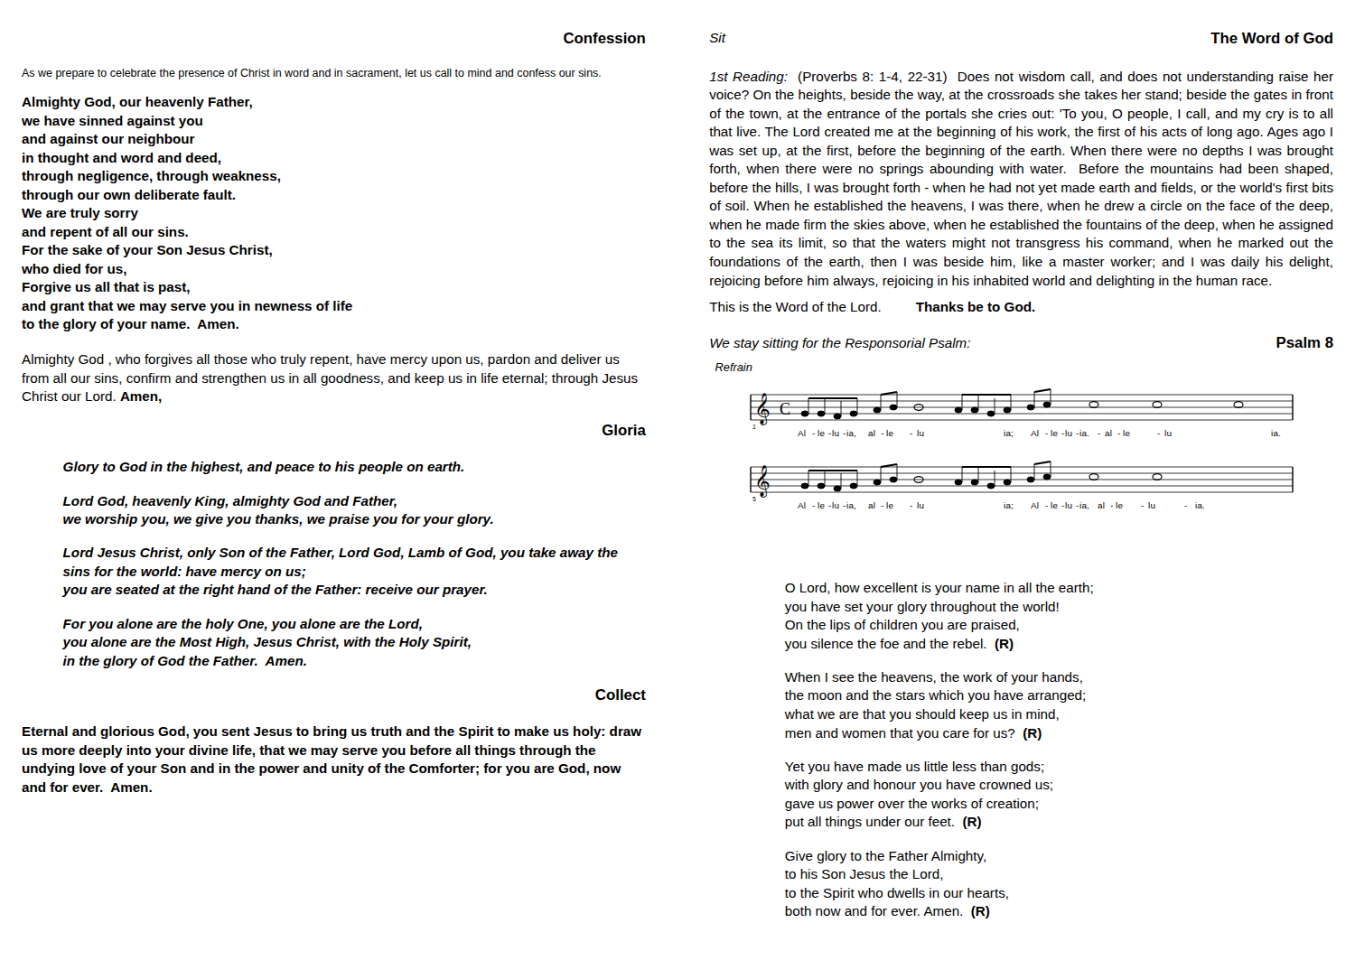Confession
As we prepare to celebrate the presence of Christ in word and in sacrament, let us call to mind and confess our sins.
Almighty God, our heavenly Father,
we have sinned against you
and against our neighbour
in thought and word and deed,
through negligence, through weakness,
through our own deliberate fault.
We are truly sorry
and repent of all our sins.
For the sake of your Son Jesus Christ,
who died for us,
Forgive us all that is past,
and grant that we may serve you in newness of life
to the glory of your name. Amen.
Almighty God , who forgives all those who truly repent, have mercy upon us, pardon and deliver us from all our sins, confirm and strengthen us in all goodness, and keep us in life eternal; through Jesus Christ our Lord. Amen,
Gloria
Glory to God in the highest, and peace to his people on earth.
Lord God, heavenly King, almighty God and Father,
we worship you, we give you thanks, we praise you for your glory.
Lord Jesus Christ, only Son of the Father, Lord God, Lamb of God, you take away the sins for the world: have mercy on us;
you are seated at the right hand of the Father: receive our prayer.
For you alone are the holy One, you alone are the Lord,
you alone are the Most High, Jesus Christ, with the Holy Spirit,
in the glory of God the Father. Amen.
Collect
Eternal and glorious God, you sent Jesus to bring us truth and the Spirit to make us holy: draw us more deeply into your divine life, that we may serve you before all things through the undying love of your Son and in the power and unity of the Comforter; for you are God, now and for ever. Amen.
Sit
The Word of God
1st Reading: (Proverbs 8: 1-4, 22-31) Does not wisdom call, and does not understanding raise her voice? On the heights, beside the way, at the crossroads she takes her stand; beside the gates in front of the town, at the entrance of the portals she cries out: 'To you, O people, I call, and my cry is to all that live. The Lord created me at the beginning of his work, the first of his acts of long ago. Ages ago I was set up, at the first, before the beginning of the earth. When there were no depths I was brought forth, when there were no springs abounding with water. Before the mountains had been shaped, before the hills, I was brought forth - when he had not yet made earth and fields, or the world's first bits of soil. When he established the heavens, I was there, when he drew a circle on the face of the deep, when he made firm the skies above, when he established the fountains of the deep, when he assigned to the sea its limit, so that the waters might not transgress his command, when he marked out the foundations of the earth, then I was beside him, like a master worker; and I was daily his delight, rejoicing before him always, rejoicing in his inhabited world and delighting in the human race.
This is the Word of the Lord.Thanks be to God.
We stay sitting for the Responsorial Psalm: Psalm 8
Refrain
𝄞 𝄞 C Al- le- lu- ia, al- le - lu ia; Al- le- lu- ia. - al- le - lu ia. Al- le- lu- ia, al- le - lu ia; Al- le- lu- ia, al- le - lu - ia. 1 5
O Lord, how excellent is your name in all the earth;
you have set your glory throughout the world!
On the lips of children you are praised,
you silence the foe and the rebel. (R)
When I see the heavens, the work of your hands,
the moon and the stars which you have arranged;
what we are that you should keep us in mind,
men and women that you care for us? (R)
Yet you have made us little less than gods;
with glory and honour you have crowned us;
gave us power over the works of creation;
put all things under our feet. (R)
Give glory to the Father Almighty,
to his Son Jesus the Lord,
to the Spirit who dwells in our hearts,
both now and for ever. Amen. (R)